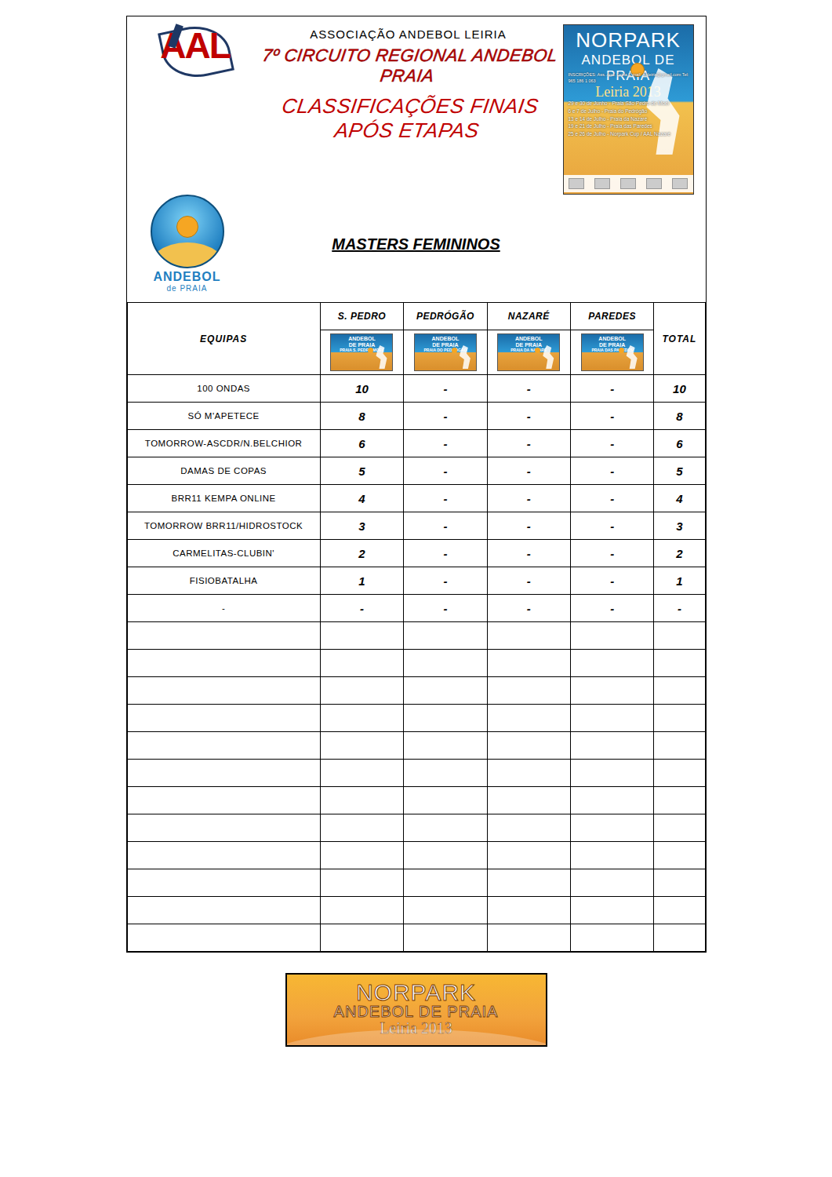AAL
ASSOCIAÇÃO ANDEBOL LEIRIA
7º CIRCUITO REGIONAL ANDEBOL PRAIA
CLASSIFICAÇÕES FINAIS APÓS ETAPAS
NORPARK
ANDEBOL DE PRAIA
Leiria 2013
INSCRIÇÕES: Ass. And. Leiria E-mail: aaleiria@gmail.com Tel: 965 186 1 063
29 e 30 de Junho - Praia São Pedro de Moel 6 e 7 de Julho - Praia do Pedrógão 13 e 14 de Julho - Praia da Nazaré 19 e 21 de Julho - Praia das Paredes 25 e 26 de Julho - Norpark Cup / AAL Nazaré
ANDEBOLde PRAIA
MASTERS FEMININOS
| EQUIPAS | S. PEDRO | PEDRÓGÃO | NAZARÉ | PAREDES | TOTAL |
| --- | --- | --- | --- | --- | --- |
| ANDEBOL DE PRAIA PRAIA S. PEDRO MOEL | ANDEBOL DE PRAIA PRAIA DO PEDRÓGÃO | ANDEBOL DE PRAIA PRAIA DA NAZARÉ | ANDEBOL DE PRAIA PRAIA DAS PAREDES |
| 100 ONDAS | 10 | - | - | - | 10 |
| SÓ M'APETECE | 8 | - | - | - | 8 |
| TOMORROW-ASCDR/N.BELCHIOR | 6 | - | - | - | 6 |
| DAMAS DE COPAS | 5 | - | - | - | 5 |
| BRR11 KEMPA ONLINE | 4 | - | - | - | 4 |
| TOMORROW BRR11/HIDROSTOCK | 3 | - | - | - | 3 |
| CARMELITAS-CLUBIN' | 2 | - | - | - | 2 |
| FISIOBATALHA | 1 | - | - | - | 1 |
| - | - | - | - | - | - |
NORPARK
ANDEBOL DE PRAIA
Leiria 2013